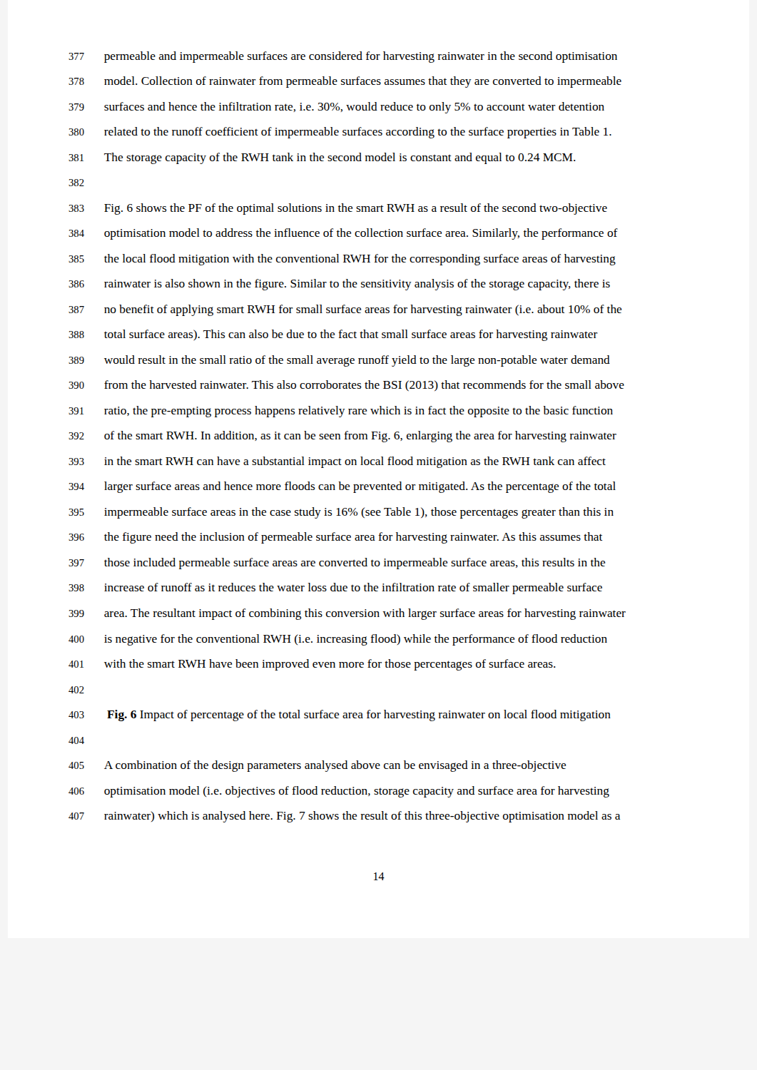377 permeable and impermeable surfaces are considered for harvesting rainwater in the second optimisation
378 model. Collection of rainwater from permeable surfaces assumes that they are converted to impermeable
379 surfaces and hence the infiltration rate, i.e. 30%, would reduce to only 5% to account water detention
380 related to the runoff coefficient of impermeable surfaces according to the surface properties in Table 1.
381 The storage capacity of the RWH tank in the second model is constant and equal to 0.24 MCM.
382
383 Fig. 6 shows the PF of the optimal solutions in the smart RWH as a result of the second two-objective
384 optimisation model to address the influence of the collection surface area. Similarly, the performance of
385 the local flood mitigation with the conventional RWH for the corresponding surface areas of harvesting
386 rainwater is also shown in the figure. Similar to the sensitivity analysis of the storage capacity, there is
387 no benefit of applying smart RWH for small surface areas for harvesting rainwater (i.e. about 10% of the
388 total surface areas). This can also be due to the fact that small surface areas for harvesting rainwater
389 would result in the small ratio of the small average runoff yield to the large non-potable water demand
390 from the harvested rainwater. This also corroborates the BSI (2013) that recommends for the small above
391 ratio, the pre-empting process happens relatively rare which is in fact the opposite to the basic function
392 of the smart RWH. In addition, as it can be seen from Fig. 6, enlarging the area for harvesting rainwater
393 in the smart RWH can have a substantial impact on local flood mitigation as the RWH tank can affect
394 larger surface areas and hence more floods can be prevented or mitigated. As the percentage of the total
395 impermeable surface areas in the case study is 16% (see Table 1), those percentages greater than this in
396 the figure need the inclusion of permeable surface area for harvesting rainwater. As this assumes that
397 those included permeable surface areas are converted to impermeable surface areas, this results in the
398 increase of runoff as it reduces the water loss due to the infiltration rate of smaller permeable surface
399 area. The resultant impact of combining this conversion with larger surface areas for harvesting rainwater
400 is negative for the conventional RWH (i.e. increasing flood) while the performance of flood reduction
401 with the smart RWH have been improved even more for those percentages of surface areas.
402
403 Fig. 6 Impact of percentage of the total surface area for harvesting rainwater on local flood mitigation
404
405 A combination of the design parameters analysed above can be envisaged in a three-objective
406 optimisation model (i.e. objectives of flood reduction, storage capacity and surface area for harvesting
407 rainwater) which is analysed here. Fig. 7 shows the result of this three-objective optimisation model as a
14